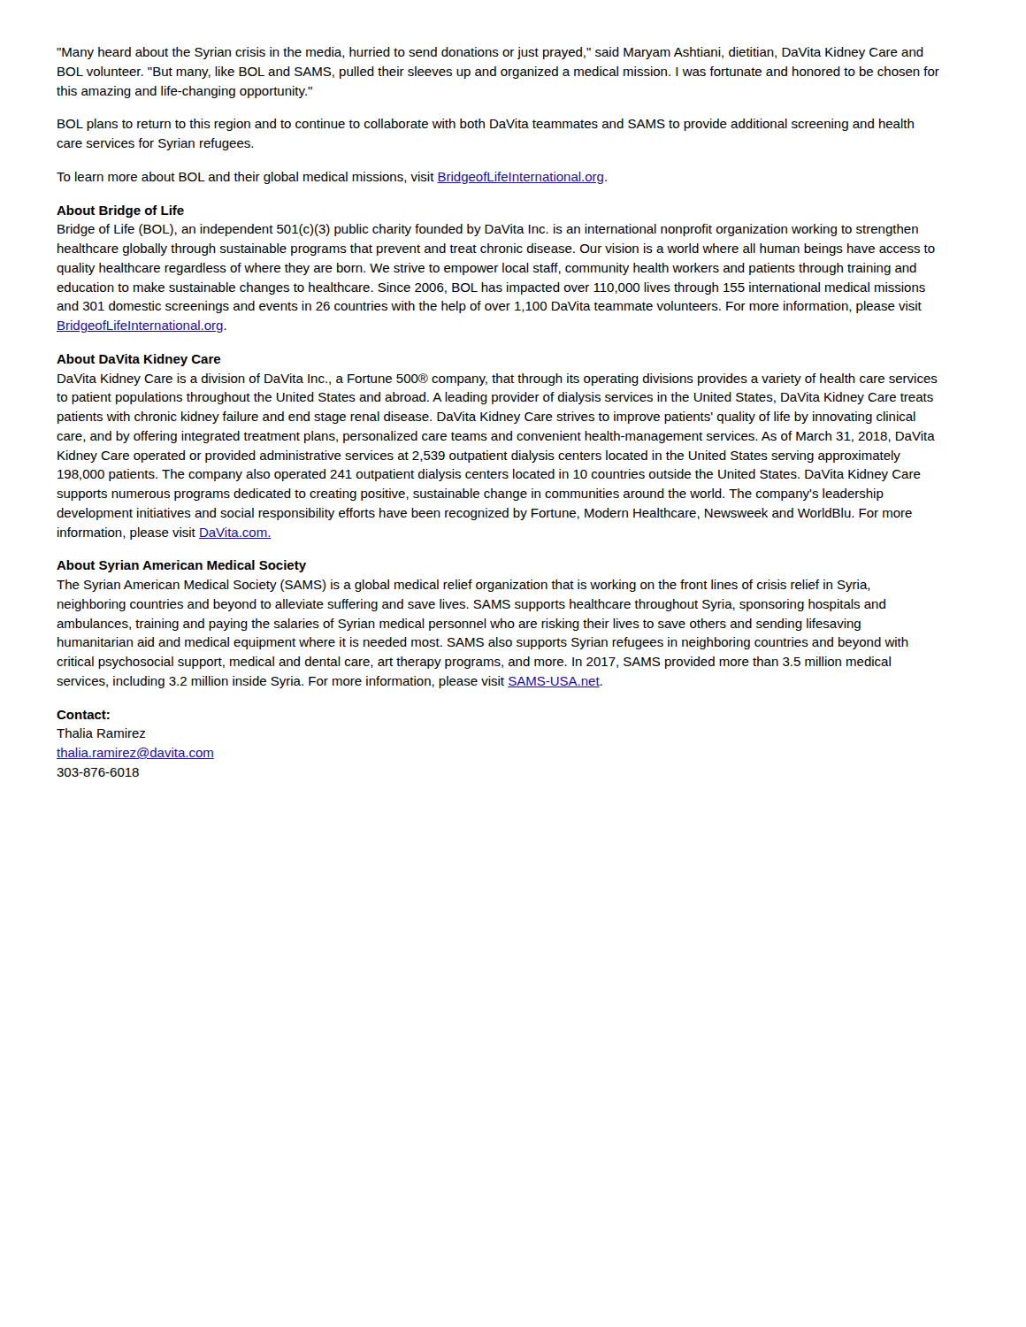"Many heard about the Syrian crisis in the media, hurried to send donations or just prayed," said Maryam Ashtiani, dietitian, DaVita Kidney Care and BOL volunteer. "But many, like BOL and SAMS, pulled their sleeves up and organized a medical mission. I was fortunate and honored to be chosen for this amazing and life-changing opportunity."
BOL plans to return to this region and to continue to collaborate with both DaVita teammates and SAMS to provide additional screening and health care services for Syrian refugees.
To learn more about BOL and their global medical missions, visit BridgeofLifeInternational.org.
About Bridge of Life
Bridge of Life (BOL), an independent 501(c)(3) public charity founded by DaVita Inc. is an international nonprofit organization working to strengthen healthcare globally through sustainable programs that prevent and treat chronic disease. Our vision is a world where all human beings have access to quality healthcare regardless of where they are born. We strive to empower local staff, community health workers and patients through training and education to make sustainable changes to healthcare. Since 2006, BOL has impacted over 110,000 lives through 155 international medical missions and 301 domestic screenings and events in 26 countries with the help of over 1,100 DaVita teammate volunteers. For more information, please visit BridgeofLifeInternational.org.
About DaVita Kidney Care
DaVita Kidney Care is a division of DaVita Inc., a Fortune 500® company, that through its operating divisions provides a variety of health care services to patient populations throughout the United States and abroad. A leading provider of dialysis services in the United States, DaVita Kidney Care treats patients with chronic kidney failure and end stage renal disease. DaVita Kidney Care strives to improve patients' quality of life by innovating clinical care, and by offering integrated treatment plans, personalized care teams and convenient health-management services. As of March 31, 2018, DaVita Kidney Care operated or provided administrative services at 2,539 outpatient dialysis centers located in the United States serving approximately 198,000 patients. The company also operated 241 outpatient dialysis centers located in 10 countries outside the United States. DaVita Kidney Care supports numerous programs dedicated to creating positive, sustainable change in communities around the world. The company's leadership development initiatives and social responsibility efforts have been recognized by Fortune, Modern Healthcare, Newsweek and WorldBlu. For more information, please visit DaVita.com.
About Syrian American Medical Society
The Syrian American Medical Society (SAMS) is a global medical relief organization that is working on the front lines of crisis relief in Syria, neighboring countries and beyond to alleviate suffering and save lives. SAMS supports healthcare throughout Syria, sponsoring hospitals and ambulances, training and paying the salaries of Syrian medical personnel who are risking their lives to save others and sending lifesaving humanitarian aid and medical equipment where it is needed most. SAMS also supports Syrian refugees in neighboring countries and beyond with critical psychosocial support, medical and dental care, art therapy programs, and more. In 2017, SAMS provided more than 3.5 million medical services, including 3.2 million inside Syria. For more information, please visit SAMS-USA.net.
Contact:
Thalia Ramirez
thalia.ramirez@davita.com
303-876-6018